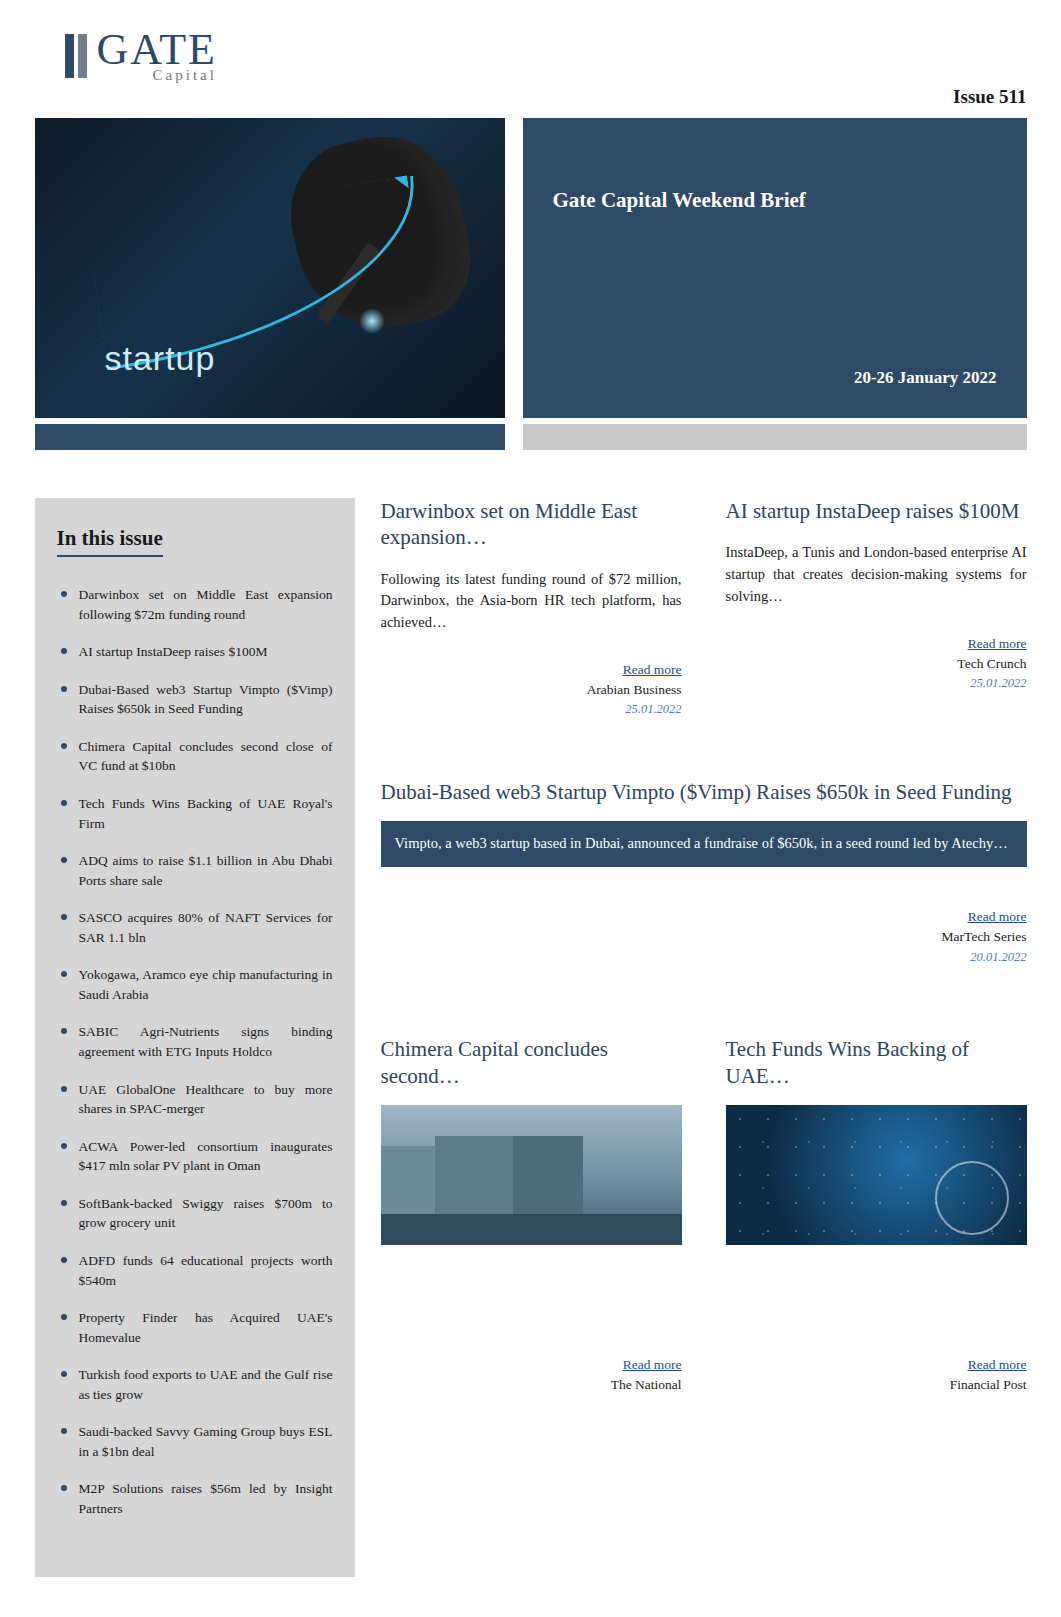GATE
Capital
Issue 511
startup
Gate Capital Weekend Brief
20-26 January 2022
In this issue
Darwinbox set on Middle East expansion following $72m funding round
AI startup InstaDeep raises $100M
Dubai-Based web3 Startup Vimpto ($Vimp) Raises $650k in Seed Funding
Chimera Capital concludes second close of VC fund at $10bn
Tech Funds Wins Backing of UAE Royal's Firm
ADQ aims to raise $1.1 billion in Abu Dhabi Ports share sale
SASCO acquires 80% of NAFT Services for SAR 1.1 bln
Yokogawa, Aramco eye chip manufacturing in Saudi Arabia
SABIC Agri-Nutrients signs binding agreement with ETG Inputs Holdco
UAE GlobalOne Healthcare to buy more shares in SPAC-merger
ACWA Power-led consortium inaugurates $417 mln solar PV plant in Oman
SoftBank-backed Swiggy raises $700m to grow grocery unit
ADFD funds 64 educational projects worth $540m
Property Finder has Acquired UAE's Homevalue
Turkish food exports to UAE and the Gulf rise as ties grow
Saudi-backed Savvy Gaming Group buys ESL in a $1bn deal
M2P Solutions raises $56m led by Insight Partners
Darwinbox set on Middle East expansion…
Following its latest funding round of $72 million, Darwinbox, the Asia-born HR tech platform, has achieved…
Read more Arabian Business 25.01.2022
AI startup InstaDeep raises $100M
InstaDeep, a Tunis and London-based enterprise AI startup that creates decision-making systems for solving…
Read more Tech Crunch 25.01.2022
Dubai-Based web3 Startup Vimpto ($Vimp) Raises $650k in Seed Funding
Vimpto, a web3 startup based in Dubai, announced a fundraise of $650k, in a seed round led by Atechy…
Read more MarTech Series 20.01.2022
Chimera Capital concludes second…
Read more The National
Tech Funds Wins Backing of UAE…
Read more Financial Post